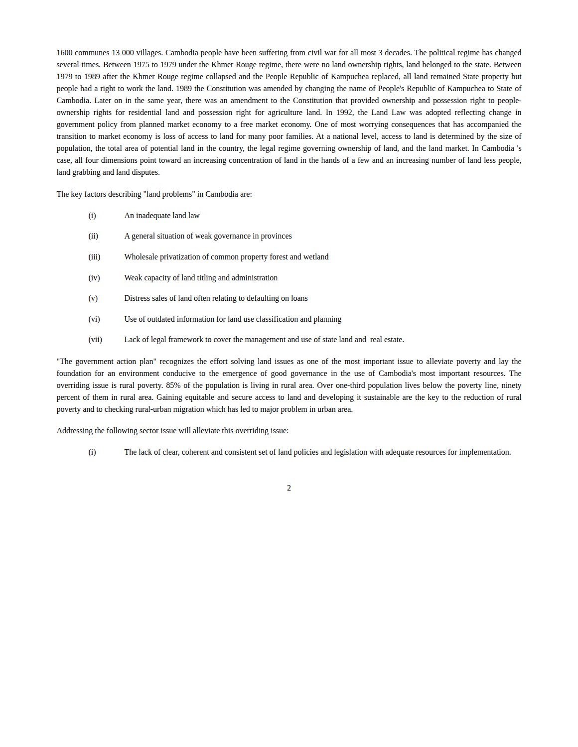1600 communes 13 000 villages. Cambodia people have been suffering from civil war for all most 3 decades. The political regime has changed several times. Between 1975 to 1979 under the Khmer Rouge regime, there were no land ownership rights, land belonged to the state. Between 1979 to 1989 after the Khmer Rouge regime collapsed and the People Republic of Kampuchea replaced, all land remained State property but people had a right to work the land. 1989 the Constitution was amended by changing the name of People's Republic of Kampuchea to State of Cambodia. Later on in the same year, there was an amendment to the Constitution that provided ownership and possession right to people-ownership rights for residential land and possession right for agriculture land. In 1992, the Land Law was adopted reflecting change in government policy from planned market economy to a free market economy. One of most worrying consequences that has accompanied the transition to market economy is loss of access to land for many poor families. At a national level, access to land is determined by the size of population, the total area of potential land in the country, the legal regime governing ownership of land, and the land market. In Cambodia 's case, all four dimensions point toward an increasing concentration of land in the hands of a few and an increasing number of land less people, land grabbing and land disputes.
The key factors describing "land problems" in Cambodia are:
(i) An inadequate land law
(ii) A general situation of weak governance in provinces
(iii) Wholesale privatization of common property forest and wetland
(iv) Weak capacity of land titling and administration
(v) Distress sales of land often relating to defaulting on loans
(vi) Use of outdated information for land use classification and planning
(vii) Lack of legal framework to cover the management and use of state land and real estate.
"The government action plan" recognizes the effort solving land issues as one of the most important issue to alleviate poverty and lay the foundation for an environment conducive to the emergence of good governance in the use of Cambodia's most important resources. The overriding issue is rural poverty. 85% of the population is living in rural area. Over one-third population lives below the poverty line, ninety percent of them in rural area. Gaining equitable and secure access to land and developing it sustainable are the key to the reduction of rural poverty and to checking rural-urban migration which has led to major problem in urban area.
Addressing the following sector issue will alleviate this overriding issue:
(i) The lack of clear, coherent and consistent set of land policies and legislation with adequate resources for implementation.
2